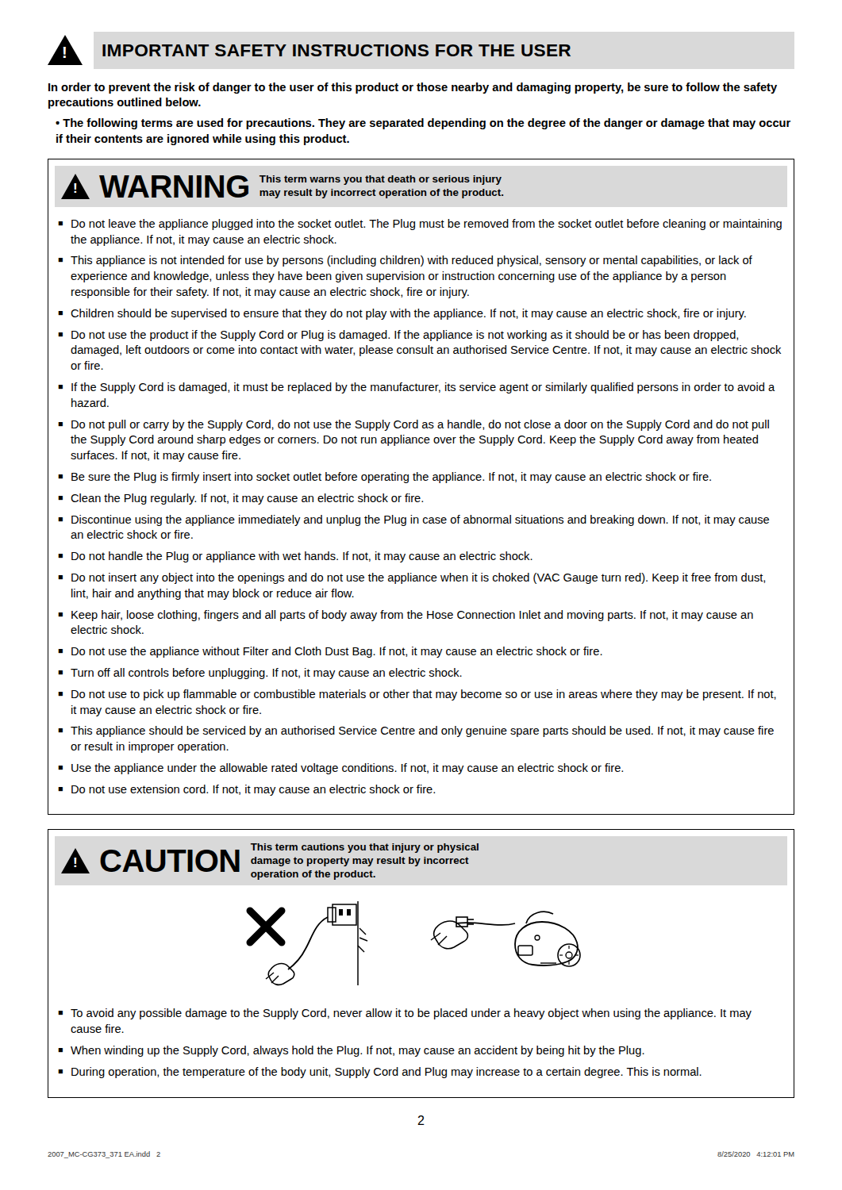IMPORTANT SAFETY INSTRUCTIONS FOR THE USER
In order to prevent the risk of danger to the user of this product or those nearby and damaging property, be sure to follow the safety precautions outlined below.
• The following terms are used for precautions. They are separated depending on the degree of the danger or damage that may occur if their contents are ignored while using this product.
WARNING
This term warns you that death or serious injury may result by incorrect operation of the product.
Do not leave the appliance plugged into the socket outlet. The Plug must be removed from the socket outlet before cleaning or maintaining the appliance. If not, it may cause an electric shock.
This appliance is not intended for use by persons (including children) with reduced physical, sensory or mental capabilities, or lack of experience and knowledge, unless they have been given supervision or instruction concerning use of the appliance by a person responsible for their safety. If not, it may cause an electric shock, fire or injury.
Children should be supervised to ensure that they do not play with the appliance. If not, it may cause an electric shock, fire or injury.
Do not use the product if the Supply Cord or Plug is damaged. If the appliance is not working as it should be or has been dropped, damaged, left outdoors or come into contact with water, please consult an authorised Service Centre. If not, it may cause an electric shock or fire.
If the Supply Cord is damaged, it must be replaced by the manufacturer, its service agent or similarly qualified persons in order to avoid a hazard.
Do not pull or carry by the Supply Cord, do not use the Supply Cord as a handle, do not close a door on the Supply Cord and do not pull the Supply Cord around sharp edges or corners. Do not run appliance over the Supply Cord. Keep the Supply Cord away from heated surfaces. If not, it may cause fire.
Be sure the Plug is firmly insert into socket outlet before operating the appliance. If not, it may cause an electric shock or fire.
Clean the Plug regularly. If not, it may cause an electric shock or fire.
Discontinue using the appliance immediately and unplug the Plug in case of abnormal situations and breaking down. If not, it may cause an electric shock or fire.
Do not handle the Plug or appliance with wet hands. If not, it may cause an electric shock.
Do not insert any object into the openings and do not use the appliance when it is choked (VAC Gauge turn red). Keep it free from dust, lint, hair and anything that may block or reduce air flow.
Keep hair, loose clothing, fingers and all parts of body away from the Hose Connection Inlet and moving parts. If not, it may cause an electric shock.
Do not use the appliance without Filter and Cloth Dust Bag. If not, it may cause an electric shock or fire.
Turn off all controls before unplugging. If not, it may cause an electric shock.
Do not use to pick up flammable or combustible materials or other that may become so or use in areas where they may be present. If not, it may cause an electric shock or fire.
This appliance should be serviced by an authorised Service Centre and only genuine spare parts should be used. If not, it may cause fire or result in improper operation.
Use the appliance under the allowable rated voltage conditions. If not, it may cause an electric shock or fire.
Do not use extension cord. If not, it may cause an electric shock or fire.
CAUTION
This term cautions you that injury or physical damage to property may result by incorrect operation of the product.
To avoid any possible damage to the Supply Cord, never allow it to be placed under a heavy object when using the appliance. It may cause fire.
When winding up the Supply Cord, always hold the Plug. If not, may cause an accident by being hit by the Plug.
During operation, the temperature of the body unit, Supply Cord and Plug may increase to a certain degree. This is normal.
2
2007_MC-CG373_371 EA.indd 2 8/25/2020 4:12:01 PM